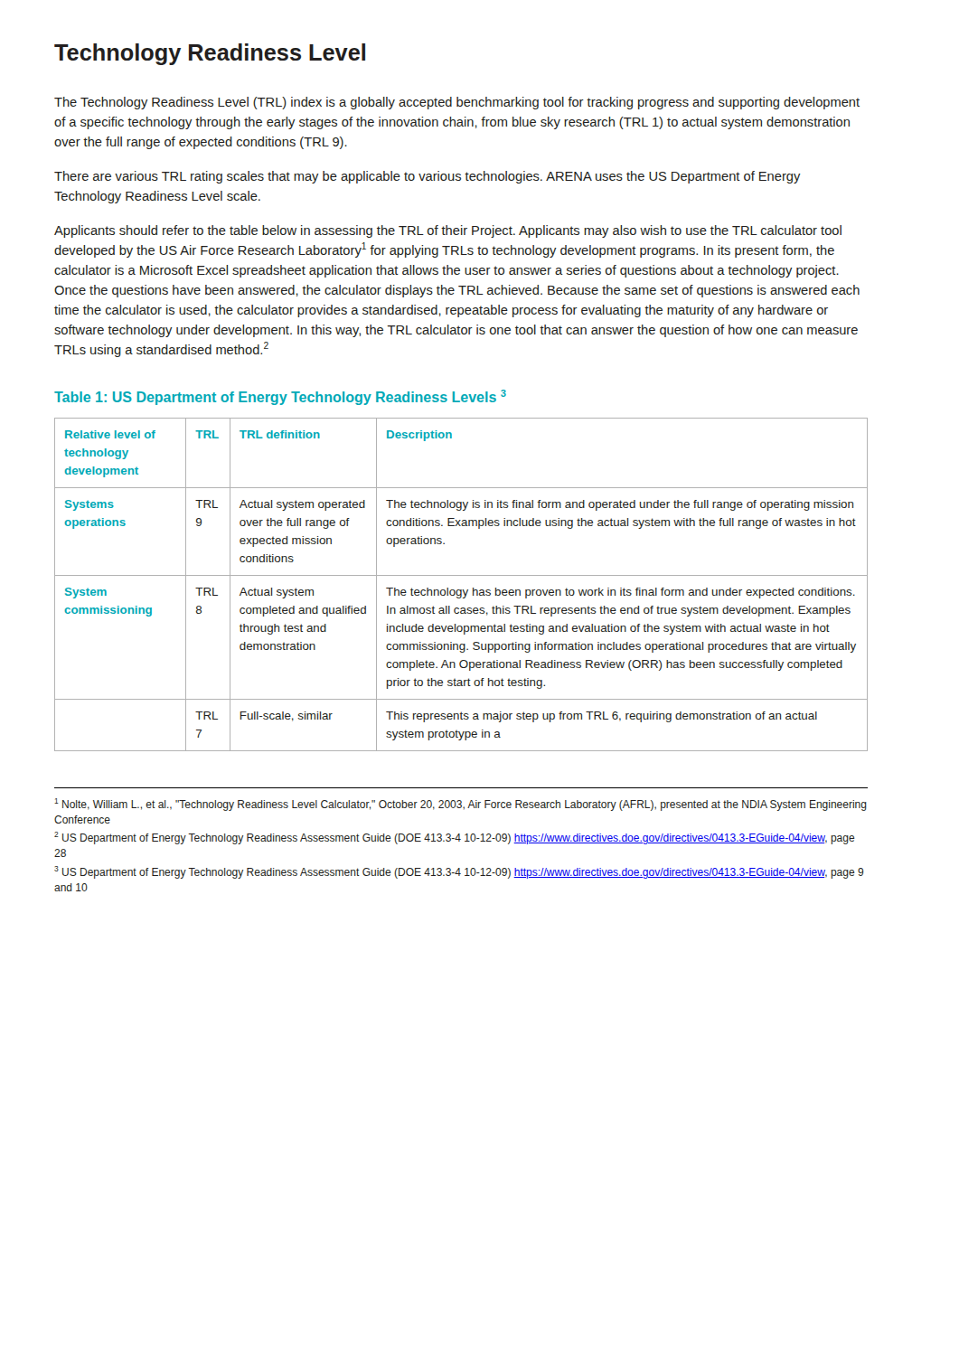Technology Readiness Level
The Technology Readiness Level (TRL) index is a globally accepted benchmarking tool for tracking progress and supporting development of a specific technology through the early stages of the innovation chain, from blue sky research (TRL 1) to actual system demonstration over the full range of expected conditions (TRL 9).
There are various TRL rating scales that may be applicable to various technologies. ARENA uses the US Department of Energy Technology Readiness Level scale.
Applicants should refer to the table below in assessing the TRL of their Project. Applicants may also wish to use the TRL calculator tool developed by the US Air Force Research Laboratory1 for applying TRLs to technology development programs. In its present form, the calculator is a Microsoft Excel spreadsheet application that allows the user to answer a series of questions about a technology project. Once the questions have been answered, the calculator displays the TRL achieved. Because the same set of questions is answered each time the calculator is used, the calculator provides a standardised, repeatable process for evaluating the maturity of any hardware or software technology under development. In this way, the TRL calculator is one tool that can answer the question of how one can measure TRLs using a standardised method.2
Table 1: US Department of Energy Technology Readiness Levels 3
| Relative level of technology development | TRL | TRL definition | Description |
| --- | --- | --- | --- |
| Systems operations | TRL 9 | Actual system operated over the full range of expected mission conditions | The technology is in its final form and operated under the full range of operating mission conditions. Examples include using the actual system with the full range of wastes in hot operations. |
| System commissioning | TRL 8 | Actual system completed and qualified through test and demonstration | The technology has been proven to work in its final form and under expected conditions. In almost all cases, this TRL represents the end of true system development. Examples include developmental testing and evaluation of the system with actual waste in hot commissioning. Supporting information includes operational procedures that are virtually complete. An Operational Readiness Review (ORR) has been successfully completed prior to the start of hot testing. |
| | TRL 7 | Full-scale, similar | This represents a major step up from TRL 6, requiring demonstration of an actual system prototype in a |
1 Nolte, William L., et al., "Technology Readiness Level Calculator," October 20, 2003, Air Force Research Laboratory (AFRL), presented at the NDIA System Engineering Conference
2 US Department of Energy Technology Readiness Assessment Guide (DOE 413.3-4 10-12-09) https://www.directives.doe.gov/directives/0413.3-EGuide-04/view, page 28
3 US Department of Energy Technology Readiness Assessment Guide (DOE 413.3-4 10-12-09) https://www.directives.doe.gov/directives/0413.3-EGuide-04/view, page 9 and 10